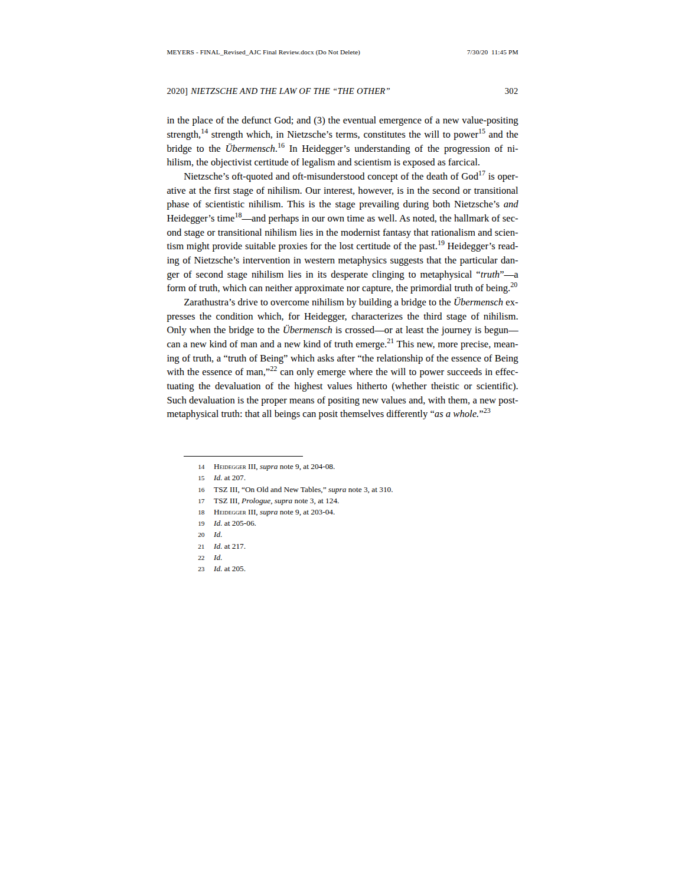MEYERS - FINAL_Revised_AJC Final Review.docx (Do Not Delete) 7/30/20 11:45 PM
2020] Nietzsche and the Law of the “The Other” 302
in the place of the defunct God; and (3) the eventual emergence of a new value-positing strength,14 strength which, in Nietzsche’s terms, constitutes the will to power15 and the bridge to the Übermensch.16 In Heidegger’s understanding of the progression of nihilism, the objectivist certitude of legalism and scientism is exposed as farcical.
Nietzsche’s oft-quoted and oft-misunderstood concept of the death of God17 is operative at the first stage of nihilism. Our interest, however, is in the second or transitional phase of scientistic nihilism. This is the stage prevailing during both Nietzsche’s and Heidegger’s time18—and perhaps in our own time as well. As noted, the hallmark of second stage or transitional nihilism lies in the modernist fantasy that rationalism and scientism might provide suitable proxies for the lost certitude of the past.19 Heidegger’s reading of Nietzsche’s intervention in western metaphysics suggests that the particular danger of second stage nihilism lies in its desperate clinging to metaphysical “truth”—a form of truth, which can neither approximate nor capture, the primordial truth of being.20
Zarathustra’s drive to overcome nihilism by building a bridge to the Übermensch expresses the condition which, for Heidegger, characterizes the third stage of nihilism. Only when the bridge to the Übermensch is crossed—or at least the journey is begun—can a new kind of man and a new kind of truth emerge.21 This new, more precise, meaning of truth, a “truth of Being” which asks after “the relationship of the essence of Being with the essence of man,”22 can only emerge where the will to power succeeds in effectuating the devaluation of the highest values hitherto (whether theistic or scientific). Such devaluation is the proper means of positing new values and, with them, a new post-metaphysical truth: that all beings can posit themselves differently “as a whole.”23
14 Heidegger III, supra note 9, at 204-08.
15 Id. at 207.
16 TSZ III, “On Old and New Tables,” supra note 3, at 310.
17 TSZ III, Prologue, supra note 3, at 124.
18 Heidegger III, supra note 9, at 203-04.
19 Id. at 205-06.
20 Id.
21 Id. at 217.
22 Id.
23 Id. at 205.